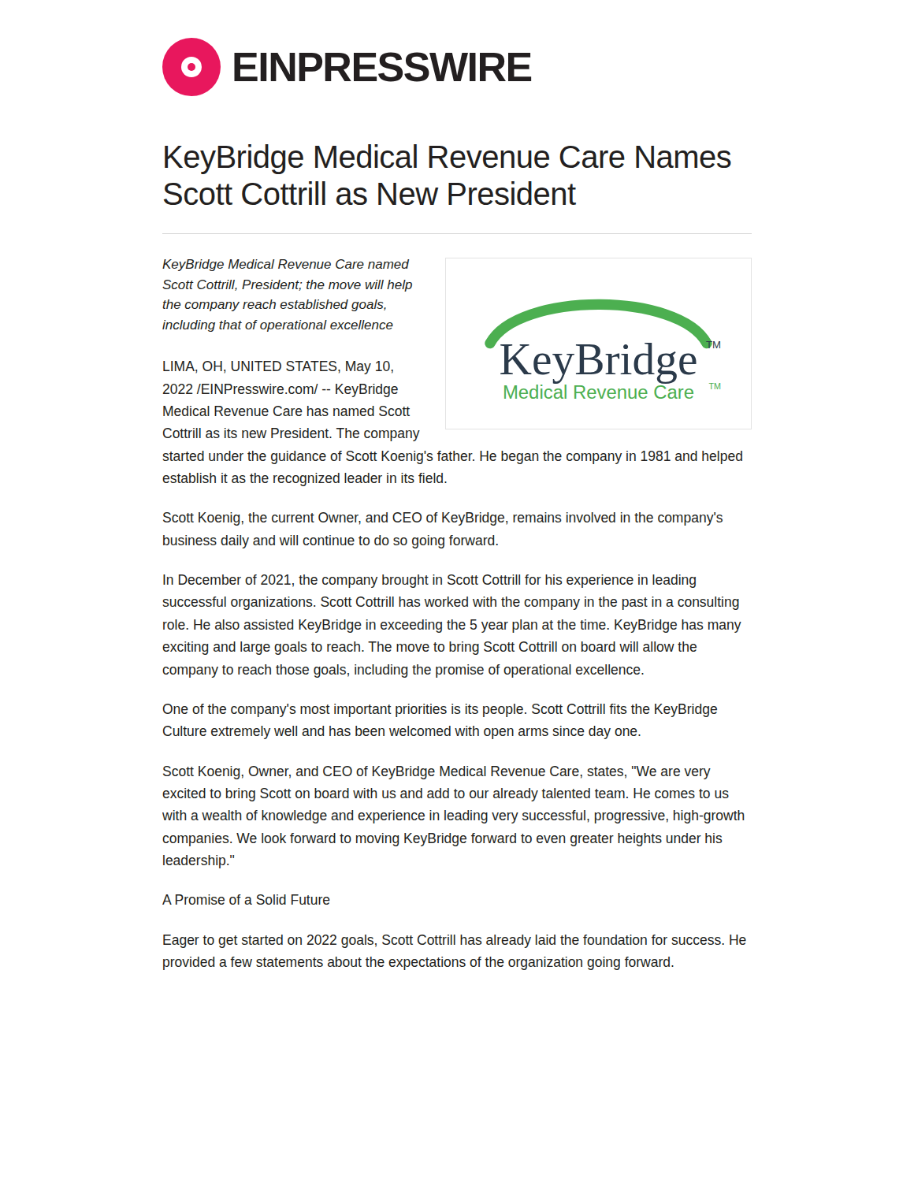EINPRESSWIRE
KeyBridge Medical Revenue Care Names Scott Cottrill as New President
KeyBridge TM Medical Revenue Care TM
KeyBridge Medical Revenue Care named Scott Cottrill, President; the move will help the company reach established goals, including that of operational excellence
LIMA, OH, UNITED STATES, May 10, 2022 /EINPresswire.com/ -- KeyBridge Medical Revenue Care has named Scott Cottrill as its new President. The company started under the guidance of Scott Koenig's father. He began the company in 1981 and helped establish it as the recognized leader in its field.
Scott Koenig, the current Owner, and CEO of KeyBridge, remains involved in the company's business daily and will continue to do so going forward.
In December of 2021, the company brought in Scott Cottrill for his experience in leading successful organizations. Scott Cottrill has worked with the company in the past in a consulting role. He also assisted KeyBridge in exceeding the 5 year plan at the time. KeyBridge has many exciting and large goals to reach. The move to bring Scott Cottrill on board will allow the company to reach those goals, including the promise of operational excellence.
One of the company's most important priorities is its people. Scott Cottrill fits the KeyBridge Culture extremely well and has been welcomed with open arms since day one.
Scott Koenig, Owner, and CEO of KeyBridge Medical Revenue Care, states, "We are very excited to bring Scott on board with us and add to our already talented team. He comes to us with a wealth of knowledge and experience in leading very successful, progressive, high-growth companies. We look forward to moving KeyBridge forward to even greater heights under his leadership."
A Promise of a Solid Future
Eager to get started on 2022 goals, Scott Cottrill has already laid the foundation for success. He provided a few statements about the expectations of the organization going forward.